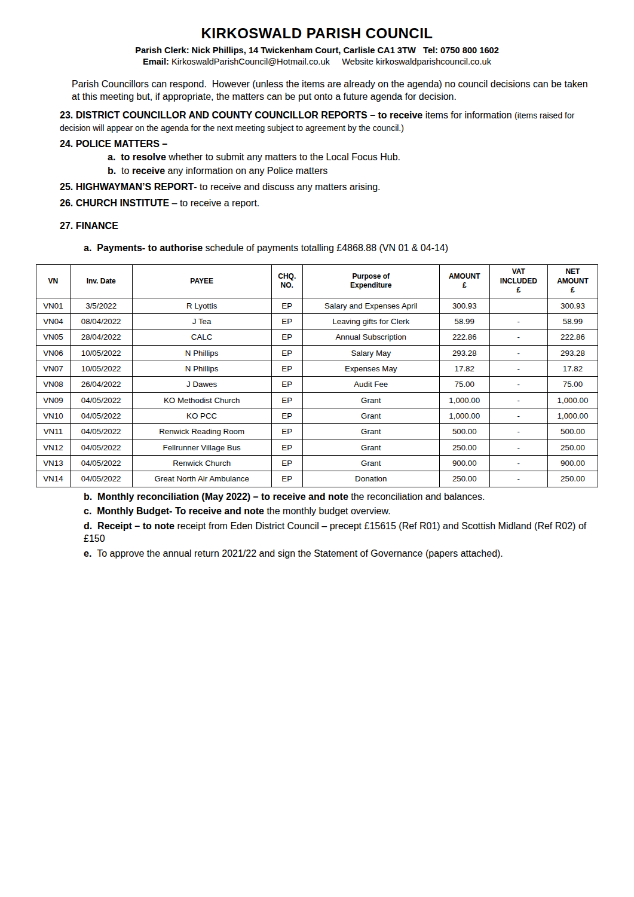KIRKOSWALD PARISH COUNCIL
Parish Clerk: Nick Phillips, 14 Twickenham Court, Carlisle CA1 3TW Tel: 0750 800 1602
Email: KirkoswaldParishCouncil@Hotmail.co.uk Website kirkoswaldparishcouncil.co.uk
Parish Councillors can respond. However (unless the items are already on the agenda) no council decisions can be taken at this meeting but, if appropriate, the matters can be put onto a future agenda for decision.
23. DISTRICT COUNCILLOR AND COUNTY COUNCILLOR REPORTS – to receive items for information (items raised for decision will appear on the agenda for the next meeting subject to agreement by the council.)
24. POLICE MATTERS –
a. to resolve whether to submit any matters to the Local Focus Hub.
b. to receive any information on any Police matters
25. HIGHWAYMAN’S REPORT- to receive and discuss any matters arising.
26. CHURCH INSTITUTE – to receive a report.
27. FINANCE
a. Payments- to authorise schedule of payments totalling £4868.88 (VN 01 & 04-14)
| VN | Inv. Date | PAYEE | CHQ. NO. | Purpose of Expenditure | AMOUNT £ | VAT INCLUDED £ | NET AMOUNT £ |
| --- | --- | --- | --- | --- | --- | --- | --- |
| VN01 | 3/5/2022 | R Lyottis | EP | Salary and Expenses April | 300.93 | | 300.93 |
| VN04 | 08/04/2022 | J Tea | EP | Leaving gifts for Clerk | 58.99 | - | 58.99 |
| VN05 | 28/04/2022 | CALC | EP | Annual Subscription | 222.86 | - | 222.86 |
| VN06 | 10/05/2022 | N Phillips | EP | Salary May | 293.28 | - | 293.28 |
| VN07 | 10/05/2022 | N Phillips | EP | Expenses May | 17.82 | - | 17.82 |
| VN08 | 26/04/2022 | J Dawes | EP | Audit Fee | 75.00 | - | 75.00 |
| VN09 | 04/05/2022 | KO Methodist Church | EP | Grant | 1,000.00 | - | 1,000.00 |
| VN10 | 04/05/2022 | KO PCC | EP | Grant | 1,000.00 | - | 1,000.00 |
| VN11 | 04/05/2022 | Renwick Reading Room | EP | Grant | 500.00 | - | 500.00 |
| VN12 | 04/05/2022 | Fellrunner Village Bus | EP | Grant | 250.00 | - | 250.00 |
| VN13 | 04/05/2022 | Renwick Church | EP | Grant | 900.00 | - | 900.00 |
| VN14 | 04/05/2022 | Great North Air Ambulance | EP | Donation | 250.00 | - | 250.00 |
b. Monthly reconciliation (May 2022) – to receive and note the reconciliation and balances.
c. Monthly Budget- To receive and note the monthly budget overview.
d. Receipt – to note receipt from Eden District Council – precept £15615 (Ref R01) and Scottish Midland (Ref R02) of £150
e. To approve the annual return 2021/22 and sign the Statement of Governance (papers attached).